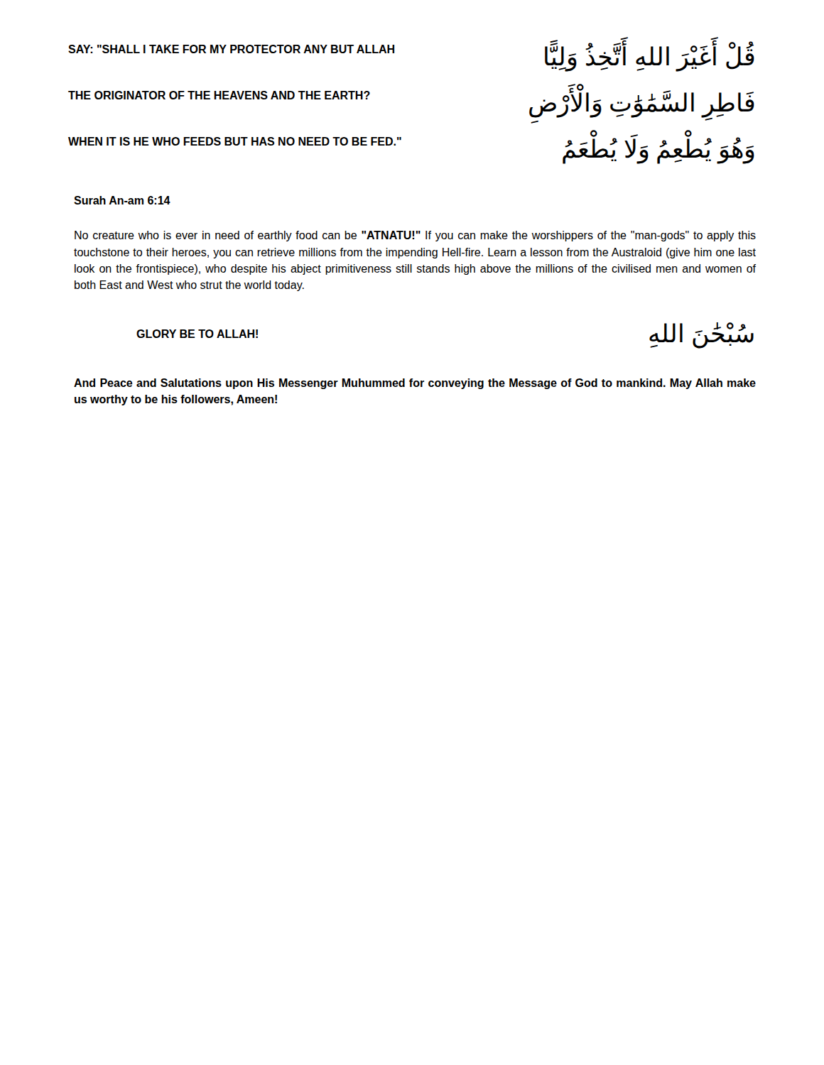| SAY: "SHALL I TAKE FOR MY PROTECTOR ANY BUT ALLAH | قُلْ أَغَيْرَ اللهِ أَتَّخِذُ وَلِيًّا |
| THE ORIGINATOR OF THE HEAVENS AND THE EARTH? | فَاطِرِ السَّمَٰوَٰتِ وَالْأَرْضِ |
| WHEN IT IS HE WHO FEEDS BUT HAS NO NEED TO BE FED." | وَهُوَ يُطْعِمُ وَلَا يُطْعَمُ |
Surah An-am 6:14
No creature who is ever in need of earthly food can be "ATNATU!" If you can make the worshippers of the "man-gods" to apply this touchstone to their heroes, you can retrieve millions from the impending Hell-fire. Learn a lesson from the Australoid (give him one last look on the frontispiece), who despite his abject primitiveness still stands high above the millions of the civilised men and women of both East and West who strut the world today.
| GLORY BE TO ALLAH! | سُبْحَٰنَ اللهِ |
And Peace and Salutations upon His Messenger Muhummed for conveying the Message of God to mankind. May Allah make us worthy to be his followers, Ameen!